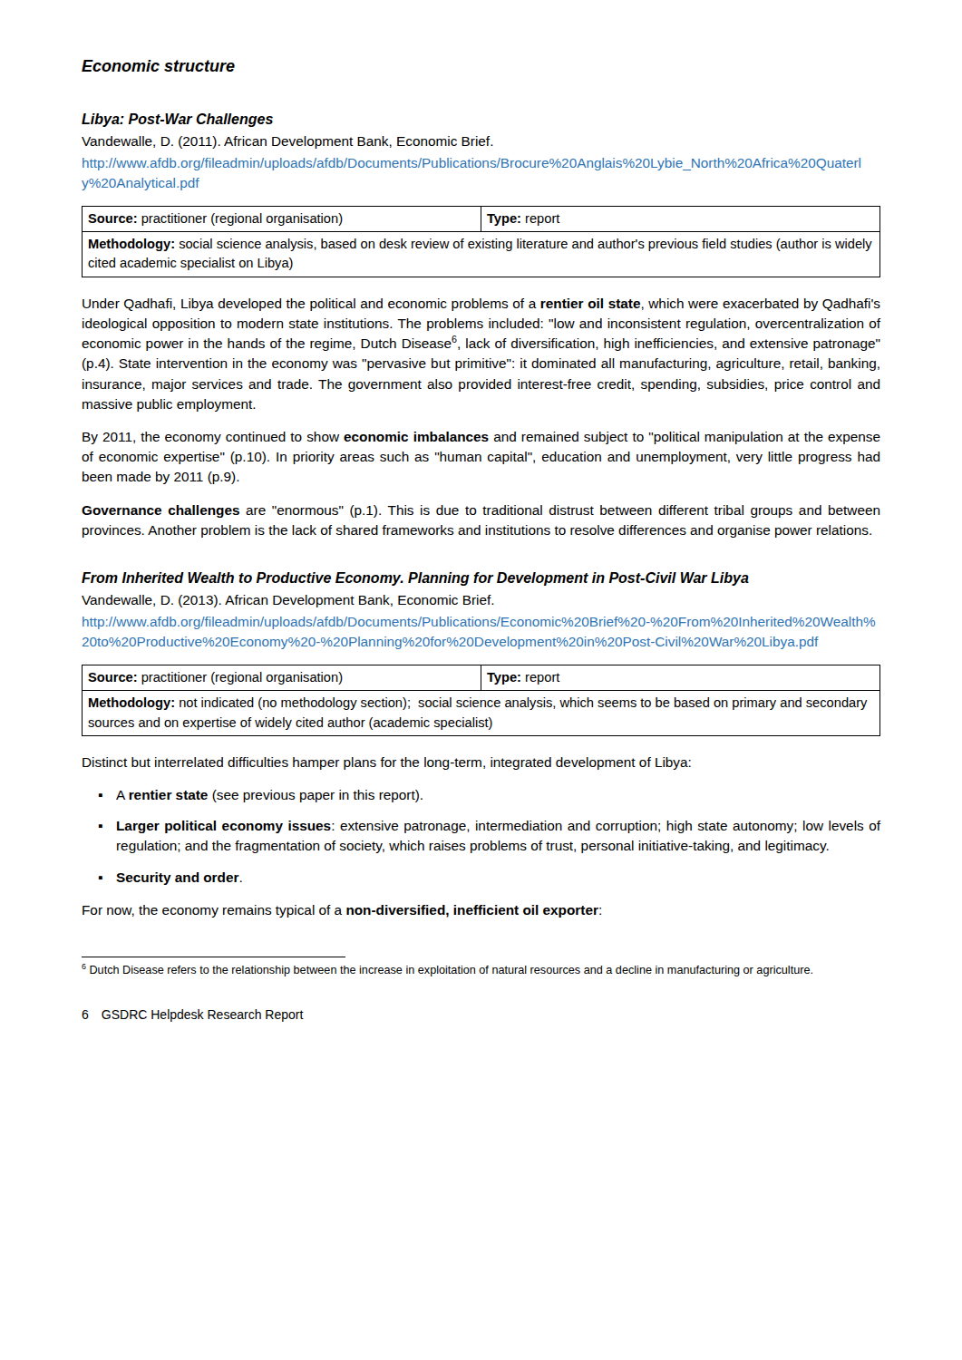Economic structure
Libya: Post-War Challenges
Vandewalle, D. (2011). African Development Bank, Economic Brief.
http://www.afdb.org/fileadmin/uploads/afdb/Documents/Publications/Brocure%20Anglais%20Lybie_North%20Africa%20Quaterly%20Analytical.pdf
| Source: practitioner (regional organisation) | Type: report |
| Methodology: social science analysis, based on desk review of existing literature and author's previous field studies (author is widely cited academic specialist on Libya) |
Under Qadhafi, Libya developed the political and economic problems of a rentier oil state, which were exacerbated by Qadhafi's ideological opposition to modern state institutions. The problems included: "low and inconsistent regulation, overcentralization of economic power in the hands of the regime, Dutch Disease6, lack of diversification, high inefficiencies, and extensive patronage" (p.4). State intervention in the economy was "pervasive but primitive": it dominated all manufacturing, agriculture, retail, banking, insurance, major services and trade. The government also provided interest-free credit, spending, subsidies, price control and massive public employment.
By 2011, the economy continued to show economic imbalances and remained subject to "political manipulation at the expense of economic expertise" (p.10). In priority areas such as "human capital", education and unemployment, very little progress had been made by 2011 (p.9).
Governance challenges are "enormous" (p.1). This is due to traditional distrust between different tribal groups and between provinces. Another problem is the lack of shared frameworks and institutions to resolve differences and organise power relations.
From Inherited Wealth to Productive Economy. Planning for Development in Post-Civil War Libya
Vandewalle, D. (2013). African Development Bank, Economic Brief.
http://www.afdb.org/fileadmin/uploads/afdb/Documents/Publications/Economic%20Brief%20-%20From%20Inherited%20Wealth%20to%20Productive%20Economy%20-%20Planning%20for%20Development%20in%20Post-Civil%20War%20Libya.pdf
| Source: practitioner (regional organisation) | Type: report |
| Methodology: not indicated (no methodology section); social science analysis, which seems to be based on primary and secondary sources and on expertise of widely cited author (academic specialist) |
Distinct but interrelated difficulties hamper plans for the long-term, integrated development of Libya:
A rentier state (see previous paper in this report).
Larger political economy issues: extensive patronage, intermediation and corruption; high state autonomy; low levels of regulation; and the fragmentation of society, which raises problems of trust, personal initiative-taking, and legitimacy.
Security and order.
For now, the economy remains typical of a non-diversified, inefficient oil exporter:
6 Dutch Disease refers to the relationship between the increase in exploitation of natural resources and a decline in manufacturing or agriculture.
6 GSDRC Helpdesk Research Report